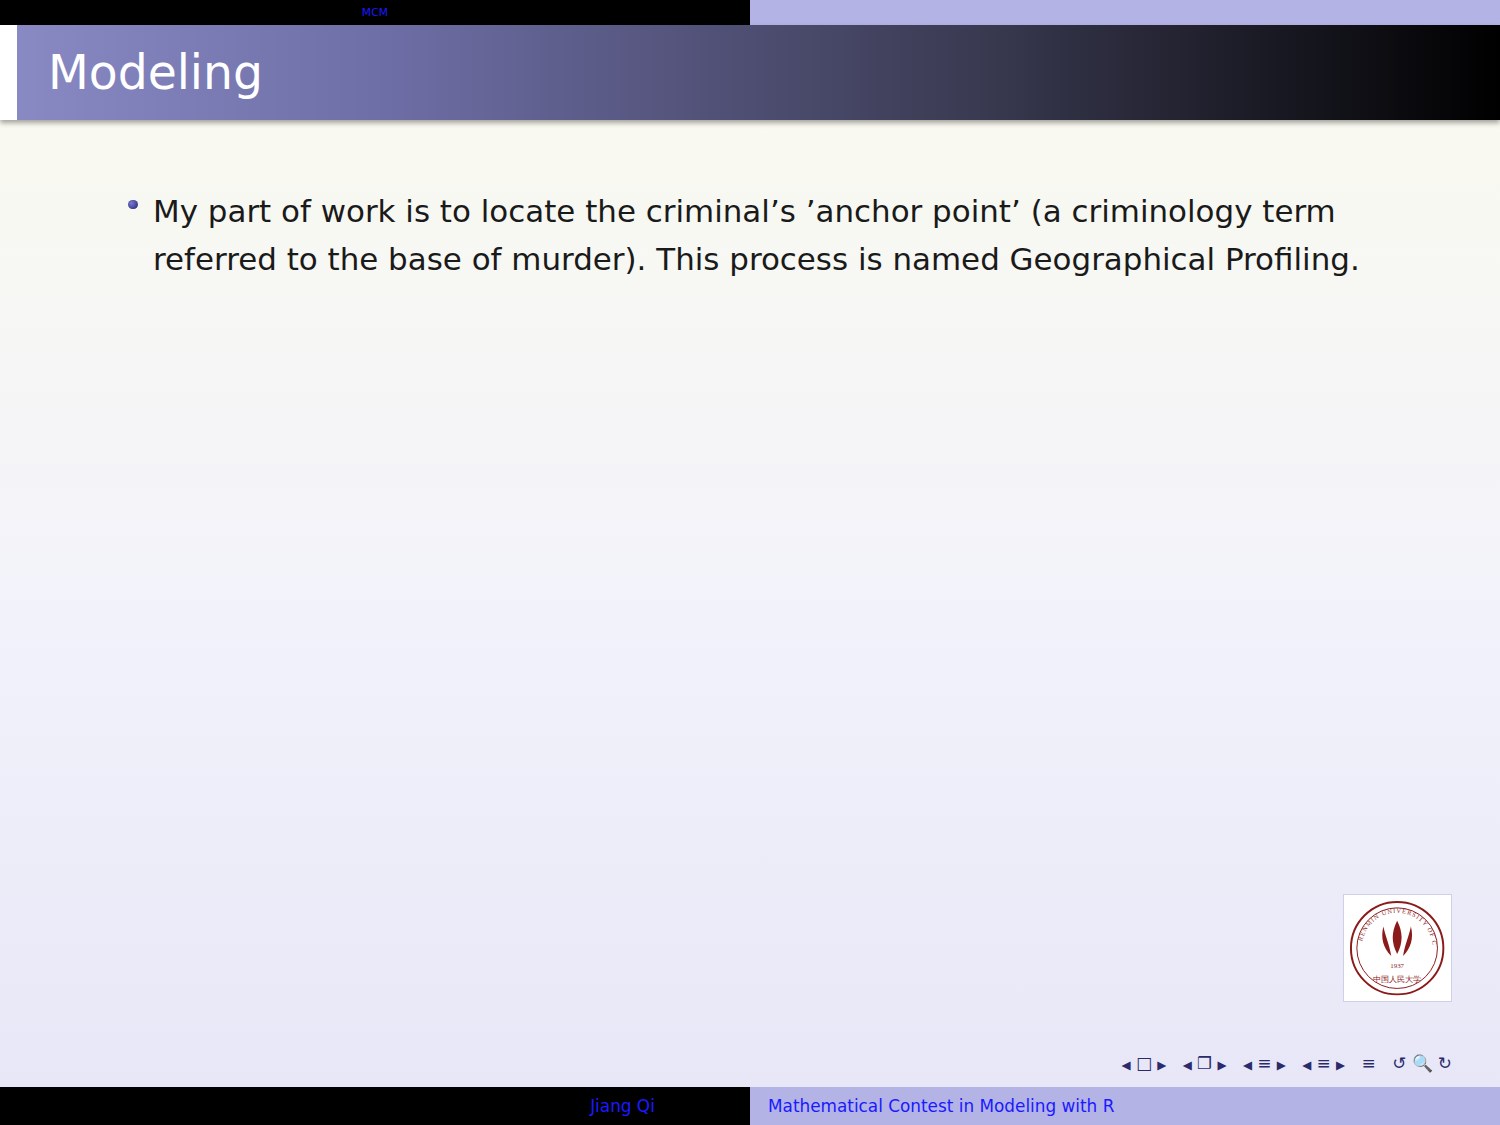MCM
Modeling
My part of work is to locate the criminal’s ’anchor point’ (a criminology term referred to the base of murder). This process is named Geographical Profiling.
1937 中国人民大学 RENMIN UNIVERSITY OF CHINA
Jiang Qi
Mathematical Contest in Modeling with R